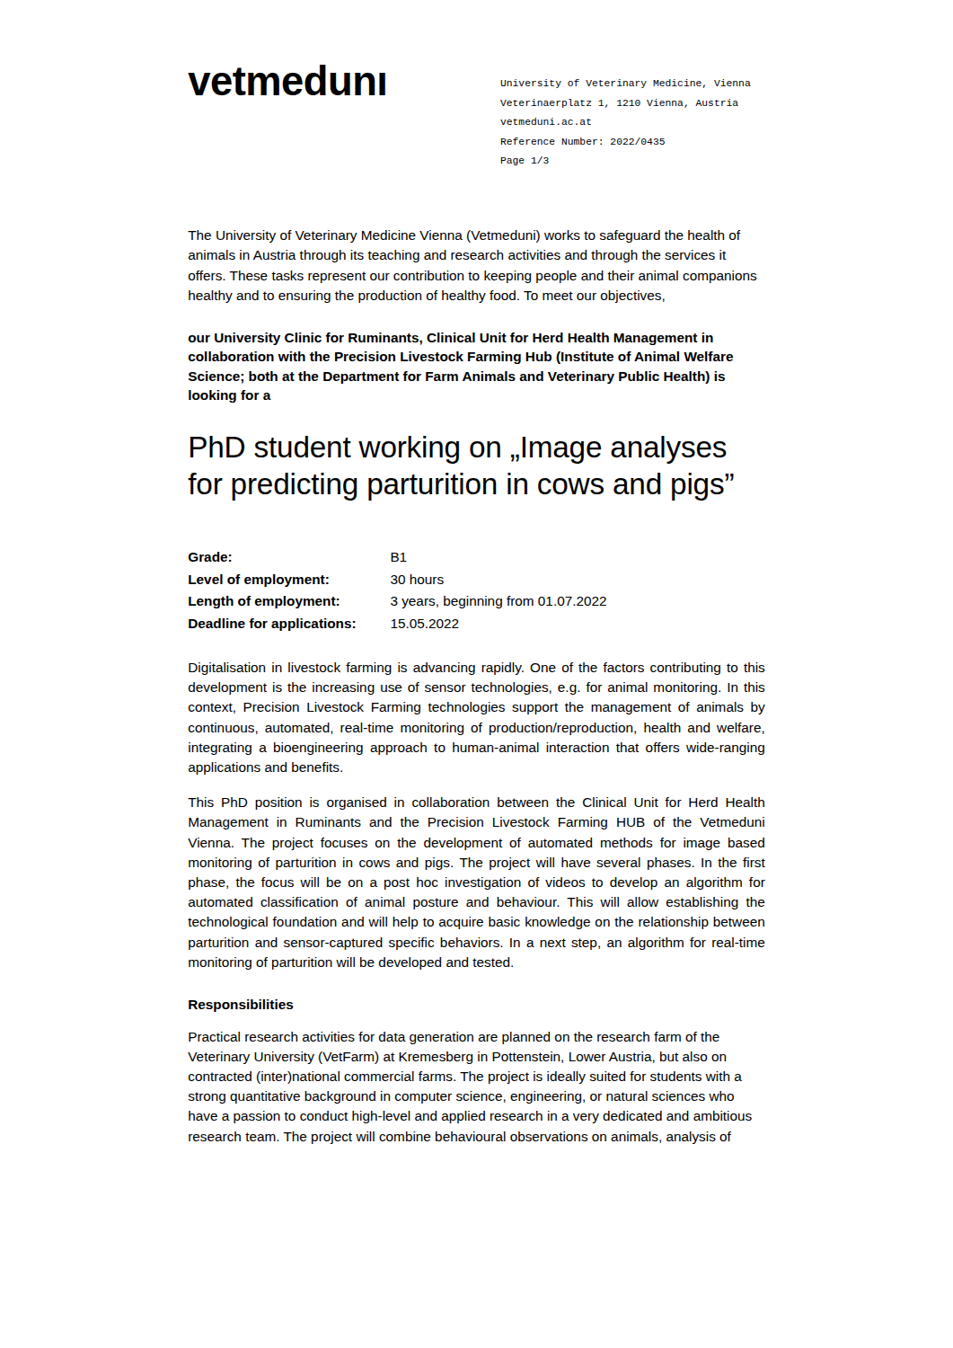vetmedunı
University of Veterinary Medicine, Vienna
Veterinaerplatz 1, 1210 Vienna, Austria
vetmeduni.ac.at
Reference Number: 2022/0435
Page 1/3
The University of Veterinary Medicine Vienna (Vetmeduni) works to safeguard the health of animals in Austria through its teaching and research activities and through the services it offers. These tasks represent our contribution to keeping people and their animal companions healthy and to ensuring the production of healthy food. To meet our objectives,
our University Clinic for Ruminants, Clinical Unit for Herd Health Management in collaboration with the Precision Livestock Farming Hub (Institute of Animal Welfare Science; both at the Department for Farm Animals and Veterinary Public Health) is looking for a
PhD student working on „Image analyses for predicting parturition in cows and pigs”
| Grade: | B1 |
| Level of employment: | 30 hours |
| Length of employment: | 3 years, beginning from 01.07.2022 |
| Deadline for applications: | 15.05.2022 |
Digitalisation in livestock farming is advancing rapidly. One of the factors contributing to this development is the increasing use of sensor technologies, e.g. for animal monitoring. In this context, Precision Livestock Farming technologies support the management of animals by continuous, automated, real-time monitoring of production/reproduction, health and welfare, integrating a bioengineering approach to human-animal interaction that offers wide-ranging applications and benefits.
This PhD position is organised in collaboration between the Clinical Unit for Herd Health Management in Ruminants and the Precision Livestock Farming HUB of the Vetmeduni Vienna. The project focuses on the development of automated methods for image based monitoring of parturition in cows and pigs. The project will have several phases. In the first phase, the focus will be on a post hoc investigation of videos to develop an algorithm for automated classification of animal posture and behaviour. This will allow establishing the technological foundation and will help to acquire basic knowledge on the relationship between parturition and sensor-captured specific behaviors. In a next step, an algorithm for real-time monitoring of parturition will be developed and tested.
Responsibilities
Practical research activities for data generation are planned on the research farm of the Veterinary University (VetFarm) at Kremesberg in Pottenstein, Lower Austria, but also on contracted (inter)national commercial farms. The project is ideally suited for students with a strong quantitative background in computer science, engineering, or natural sciences who have a passion to conduct high-level and applied research in a very dedicated and ambitious research team. The project will combine behavioural observations on animals, analysis of